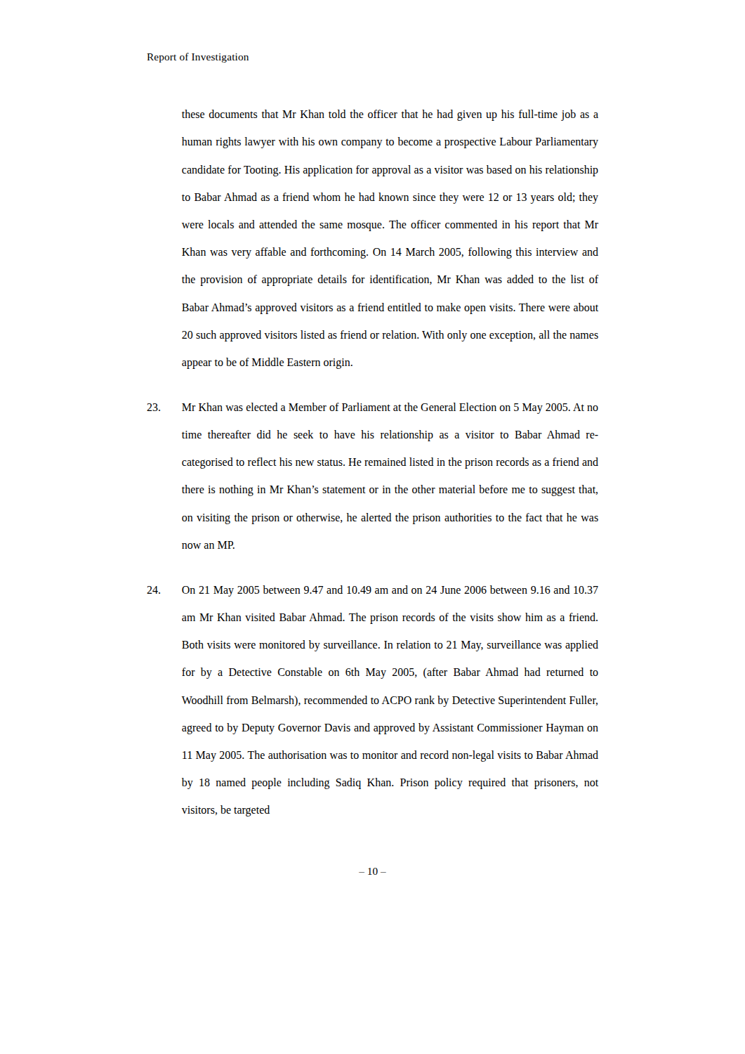Report of Investigation
these documents that Mr Khan told the officer that he had given up his full-time job as a human rights lawyer with his own company to become a prospective Labour Parliamentary candidate for Tooting. His application for approval as a visitor was based on his relationship to Babar Ahmad as a friend whom he had known since they were 12 or 13 years old; they were locals and attended the same mosque. The officer commented in his report that Mr Khan was very affable and forthcoming. On 14 March 2005, following this interview and the provision of appropriate details for identification, Mr Khan was added to the list of Babar Ahmad’s approved visitors as a friend entitled to make open visits. There were about 20 such approved visitors listed as friend or relation. With only one exception, all the names appear to be of Middle Eastern origin.
23.
Mr Khan was elected a Member of Parliament at the General Election on 5 May 2005. At no time thereafter did he seek to have his relationship as a visitor to Babar Ahmad re-categorised to reflect his new status. He remained listed in the prison records as a friend and there is nothing in Mr Khan’s statement or in the other material before me to suggest that, on visiting the prison or otherwise, he alerted the prison authorities to the fact that he was now an MP.
24.
On 21 May 2005 between 9.47 and 10.49 am and on 24 June 2006 between 9.16 and 10.37 am Mr Khan visited Babar Ahmad. The prison records of the visits show him as a friend. Both visits were monitored by surveillance. In relation to 21 May, surveillance was applied for by a Detective Constable on 6th May 2005, (after Babar Ahmad had returned to Woodhill from Belmarsh), recommended to ACPO rank by Detective Superintendent Fuller, agreed to by Deputy Governor Davis and approved by Assistant Commissioner Hayman on 11 May 2005. The authorisation was to monitor and record non-legal visits to Babar Ahmad by 18 named people including Sadiq Khan. Prison policy required that prisoners, not visitors, be targeted
– 10 –